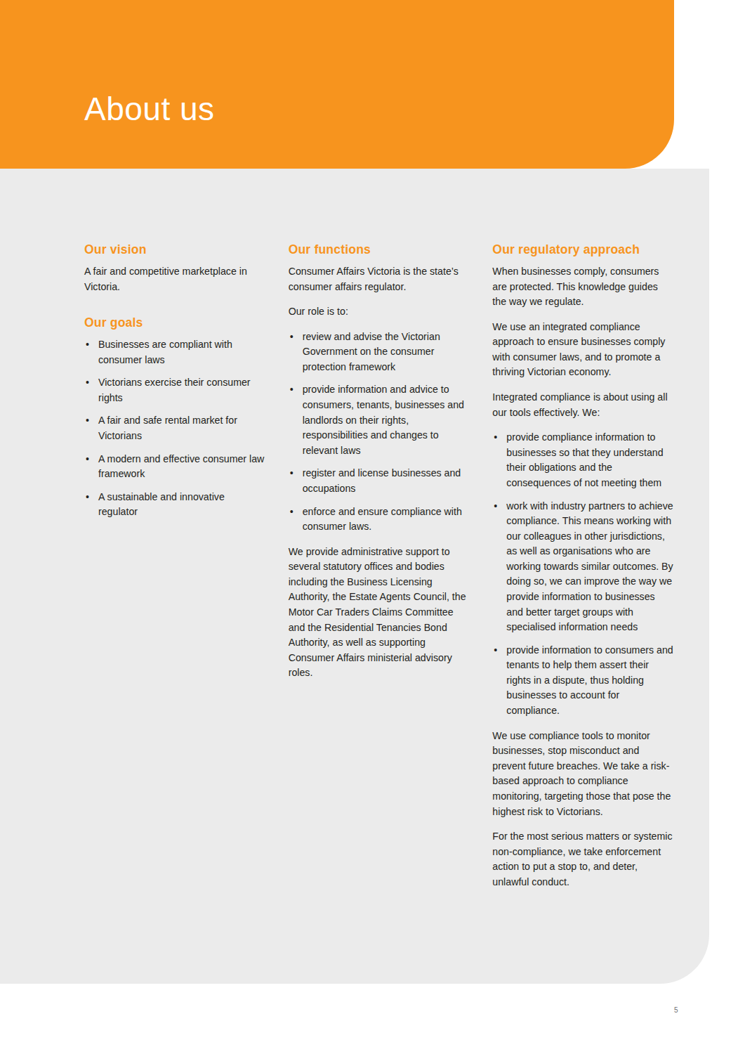About us
Our vision
A fair and competitive marketplace in Victoria.
Our goals
Businesses are compliant with consumer laws
Victorians exercise their consumer rights
A fair and safe rental market for Victorians
A modern and effective consumer law framework
A sustainable and innovative regulator
Our functions
Consumer Affairs Victoria is the state’s consumer affairs regulator.
Our role is to:
review and advise the Victorian Government on the consumer protection framework
provide information and advice to consumers, tenants, businesses and landlords on their rights, responsibilities and changes to relevant laws
register and license businesses and occupations
enforce and ensure compliance with consumer laws.
We provide administrative support to several statutory offices and bodies including the Business Licensing Authority, the Estate Agents Council, the Motor Car Traders Claims Committee and the Residential Tenancies Bond Authority, as well as supporting Consumer Affairs ministerial advisory roles.
Our regulatory approach
When businesses comply, consumers are protected. This knowledge guides the way we regulate.
We use an integrated compliance approach to ensure businesses comply with consumer laws, and to promote a thriving Victorian economy.
Integrated compliance is about using all our tools effectively. We:
provide compliance information to businesses so that they understand their obligations and the consequences of not meeting them
work with industry partners to achieve compliance. This means working with our colleagues in other jurisdictions, as well as organisations who are working towards similar outcomes. By doing so, we can improve the way we provide information to businesses and better target groups with specialised information needs
provide information to consumers and tenants to help them assert their rights in a dispute, thus holding businesses to account for compliance.
We use compliance tools to monitor businesses, stop misconduct and prevent future breaches. We take a risk-based approach to compliance monitoring, targeting those that pose the highest risk to Victorians.
For the most serious matters or systemic non-compliance, we take enforcement action to put a stop to, and deter, unlawful conduct.
5